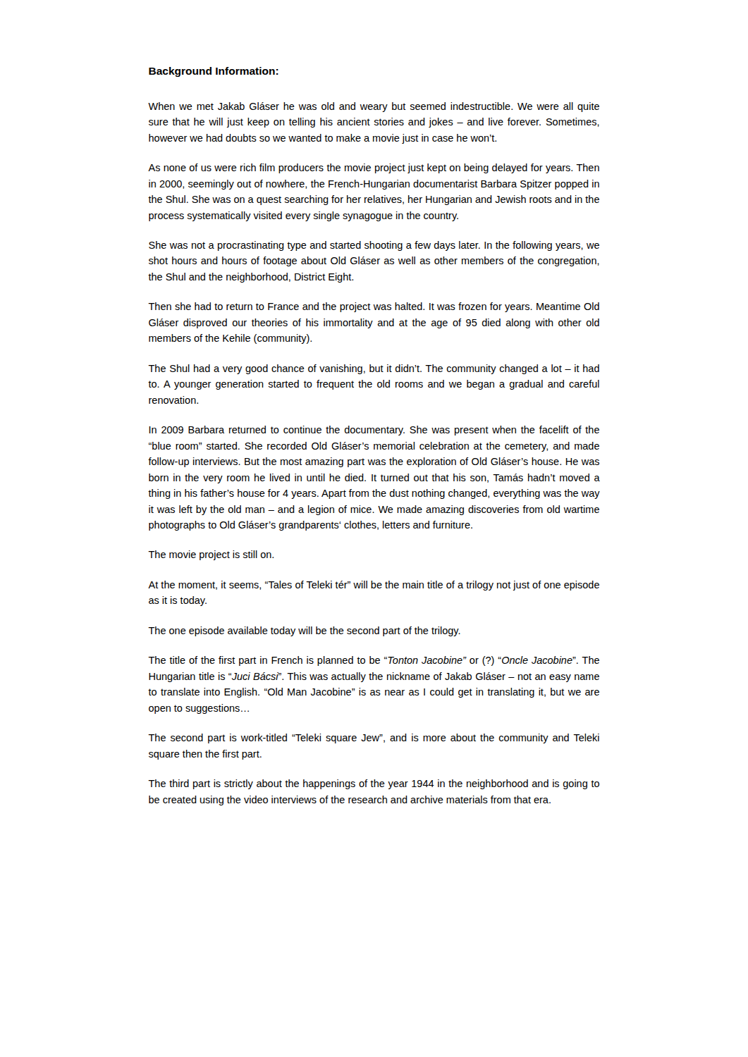Background Information:
When we met Jakab Gláser he was old and weary but seemed indestructible. We were all quite sure that he will just keep on telling his ancient stories and jokes – and live forever. Sometimes, however we had doubts so we wanted to make a movie just in case he won’t.
As none of us were rich film producers the movie project just kept on being delayed for years. Then in 2000, seemingly out of nowhere, the French-Hungarian documentarist Barbara Spitzer popped in the Shul. She was on a quest searching for her relatives, her Hungarian and Jewish roots and in the process systematically visited every single synagogue in the country.
She was not a procrastinating type and started shooting a few days later. In the following years, we shot hours and hours of footage about Old Gláser as well as other members of the congregation, the Shul and the neighborhood, District Eight.
Then she had to return to France and the project was halted. It was frozen for years. Meantime Old Gláser disproved our theories of his immortality and at the age of 95 died along with other old members of the Kehile (community).
The Shul had a very good chance of vanishing, but it didn’t. The community changed a lot – it had to. A younger generation started to frequent the old rooms and we began a gradual and careful renovation.
In 2009 Barbara returned to continue the documentary. She was present when the facelift of the “blue room” started. She recorded Old Gláser’s memorial celebration at the cemetery, and made follow-up interviews. But the most amazing part was the exploration of Old Gláser’s house. He was born in the very room he lived in until he died. It turned out that his son, Tamás hadn’t moved a thing in his father’s house for 4 years. Apart from the dust nothing changed, everything was the way it was left by the old man – and a legion of mice. We made amazing discoveries from old wartime photographs to Old Gláser’s grandparents‘ clothes, letters and furniture.
The movie project is still on.
At the moment, it seems, “Tales of Teleki tér” will be the main title of a trilogy not just of one episode as it is today.
The one episode available today will be the second part of the trilogy.
The title of the first part in French is planned to be “Tonton Jacobine” or (?) “Oncle Jacobine”. The Hungarian title is “Juci Bácsi”. This was actually the nickname of Jakab Gláser – not an easy name to translate into English. “Old Man Jacobine” is as near as I could get in translating it, but we are open to suggestions…
The second part is work-titled “Teleki square Jew”, and is more about the community and Teleki square then the first part.
The third part is strictly about the happenings of the year 1944 in the neighborhood and is going to be created using the video interviews of the research and archive materials from that era.